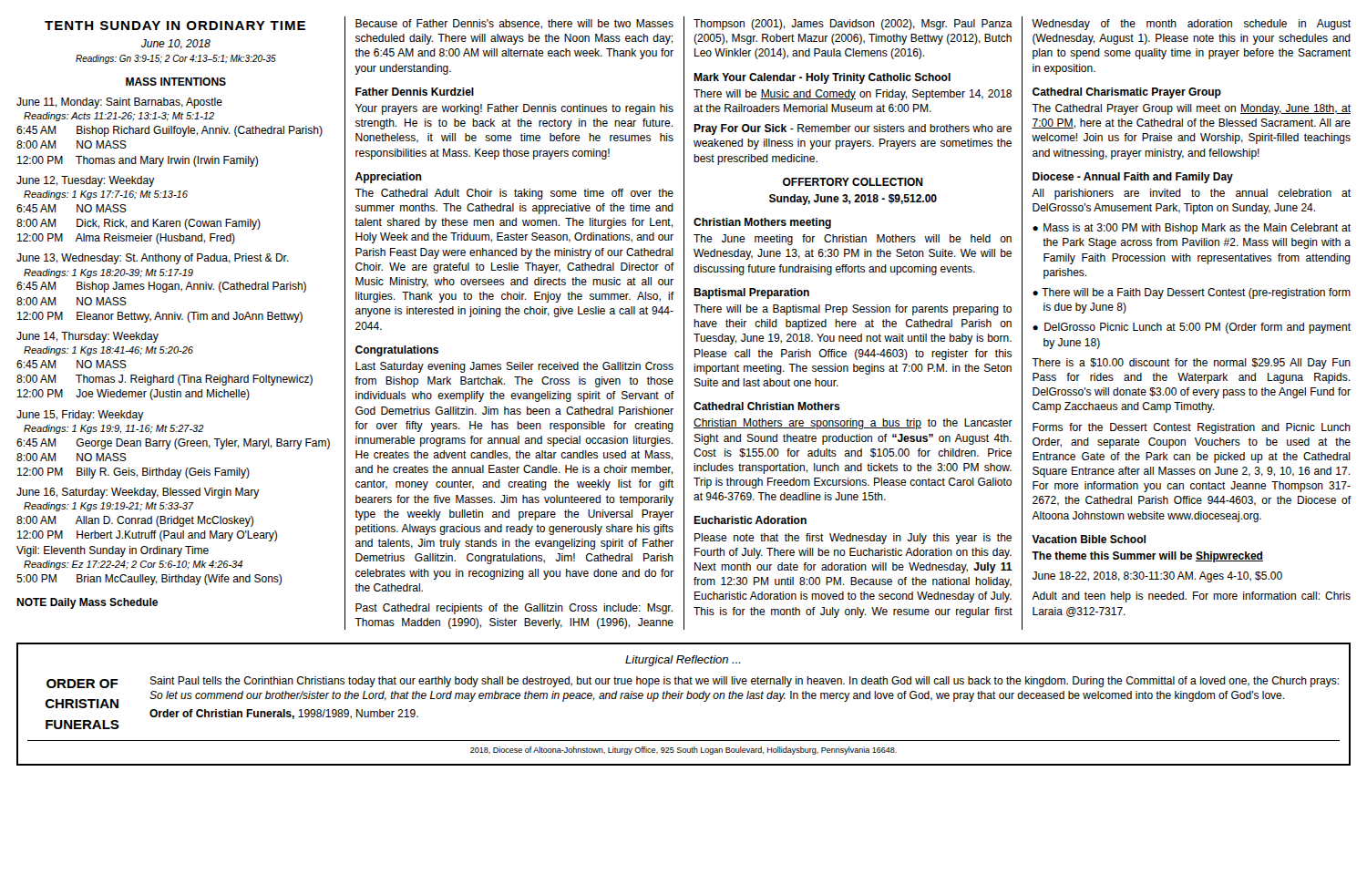Tenth Sunday in Ordinary Time
June 10, 2018
Readings: Gn 3:9-15; 2 Cor 4:13–5:1; Mk:3:20-35
MASS INTENTIONS
June 11, Monday: Saint Barnabas, Apostle
Readings: Acts 11:21-26; 13:1-3; Mt 5:1-12
6:45 AM Bishop Richard Guilfoyle, Anniv. (Cathedral Parish)
8:00 AM NO MASS
12:00 PM Thomas and Mary Irwin (Irwin Family)
June 12, Tuesday: Weekday
Readings: 1 Kgs 17:7-16; Mt 5:13-16
6:45 AM NO MASS
8:00 AM Dick, Rick, and Karen (Cowan Family)
12:00 PM Alma Reismeier (Husband, Fred)
June 13, Wednesday: St. Anthony of Padua, Priest & Dr.
Readings: 1 Kgs 18:20-39; Mt 5:17-19
6:45 AM Bishop James Hogan, Anniv. (Cathedral Parish)
8:00 AM NO MASS
12:00 PM Eleanor Bettwy, Anniv. (Tim and JoAnn Bettwy)
June 14, Thursday: Weekday
Readings: 1 Kgs 18:41-46; Mt 5:20-26
6:45 AM NO MASS
8:00 AM Thomas J. Reighard (Tina Reighard Foltynewicz)
12:00 PM Joe Wiedemer (Justin and Michelle)
June 15, Friday: Weekday
Readings: 1 Kgs 19:9, 11-16; Mt 5:27-32
6:45 AM George Dean Barry (Green, Tyler, Maryl, Barry Fam)
8:00 AM NO MASS
12:00 PM Billy R. Geis, Birthday (Geis Family)
June 16, Saturday: Weekday, Blessed Virgin Mary
Readings: 1 Kgs 19:19-21; Mt 5:33-37
8:00 AM Allan D. Conrad (Bridget McCloskey)
12:00 PM Herbert J.Kutruff (Paul and Mary O'Leary)
Vigil: Eleventh Sunday in Ordinary Time
Readings: Ez 17:22-24; 2 Cor 5:6-10; Mk 4:26-34
5:00 PM Brian McCaulley, Birthday (Wife and Sons)
NOTE Daily Mass Schedule
Because of Father Dennis's absence, there will be two Masses scheduled daily. There will always be the Noon Mass each day; the 6:45 AM and 8:00 AM will alternate each week. Thank you for your understanding.
Father Dennis Kurdziel
Your prayers are working! Father Dennis continues to regain his strength. He is to be back at the rectory in the near future. Nonetheless, it will be some time before he resumes his responsibilities at Mass. Keep those prayers coming!
Appreciation
The Cathedral Adult Choir is taking some time off over the summer months. The Cathedral is appreciative of the time and talent shared by these men and women. The liturgies for Lent, Holy Week and the Triduum, Easter Season, Ordinations, and our Parish Feast Day were enhanced by the ministry of our Cathedral Choir. We are grateful to Leslie Thayer, Cathedral Director of Music Ministry, who oversees and directs the music at all our liturgies. Thank you to the choir. Enjoy the summer. Also, if anyone is interested in joining the choir, give Leslie a call at 944-2044.
Congratulations
Last Saturday evening James Seiler received the Gallitzin Cross from Bishop Mark Bartchak. The Cross is given to those individuals who exemplify the evangelizing spirit of Servant of God Demetrius Gallitzin. Jim has been a Cathedral Parishioner for over fifty years. He has been responsible for creating innumerable programs for annual and special occasion liturgies. He creates the advent candles, the altar candles used at Mass, and he creates the annual Easter Candle. He is a choir member, cantor, money counter, and creating the weekly list for gift bearers for the five Masses. Jim has volunteered to temporarily type the weekly bulletin and prepare the Universal Prayer petitions. Always gracious and ready to generously share his gifts and talents, Jim truly stands in the evangelizing spirit of Father Demetrius Gallitzin. Congratulations, Jim! Cathedral Parish celebrates with you in recognizing all you have done and do for the Cathedral.
Past Cathedral recipients of the Gallitzin Cross include: Msgr. Thomas Madden (1990), Sister Beverly, IHM (1996), Jeanne Thompson (2001), James Davidson (2002), Msgr. Paul Panza (2005), Msgr. Robert Mazur (2006), Timothy Bettwy (2012), Butch Leo Winkler (2014), and Paula Clemens (2016).
Mark Your Calendar - Holy Trinity Catholic School
There will be Music and Comedy on Friday, September 14, 2018 at the Railroaders Memorial Museum at 6:00 PM.
Pray For Our Sick - Remember our sisters and brothers who are weakened by illness in your prayers. Prayers are sometimes the best prescribed medicine.
OFFERTORY COLLECTION
Sunday, June 3, 2018 - $9,512.00
Christian Mothers meeting
The June meeting for Christian Mothers will be held on Wednesday, June 13, at 6:30 PM in the Seton Suite. We will be discussing future fundraising efforts and upcoming events.
Baptismal Preparation
There will be a Baptismal Prep Session for parents preparing to have their child baptized here at the Cathedral Parish on Tuesday, June 19, 2018. You need not wait until the baby is born. Please call the Parish Office (944-4603) to register for this important meeting. The session begins at 7:00 P.M. in the Seton Suite and last about one hour.
Cathedral Christian Mothers
Christian Mothers are sponsoring a bus trip to the Lancaster Sight and Sound theatre production of “Jesus” on August 4th. Cost is $155.00 for adults and $105.00 for children. Price includes transportation, lunch and tickets to the 3:00 PM show. Trip is through Freedom Excursions. Please contact Carol Galioto at 946-3769. The deadline is June 15th.
Eucharistic Adoration
Please note that the first Wednesday in July this year is the Fourth of July. There will be no Eucharistic Adoration on this day. Next month our date for adoration will be Wednesday, July 11 from 12:30 PM until 8:00 PM. Because of the national holiday, Eucharistic Adoration is moved to the second Wednesday of July. This is for the month of July only. We resume our regular first Wednesday of the month adoration schedule in August (Wednesday, August 1). Please note this in your schedules and plan to spend some quality time in prayer before the Sacrament in exposition.
Cathedral Charismatic Prayer Group
The Cathedral Prayer Group will meet on Monday, June 18th, at 7:00 PM, here at the Cathedral of the Blessed Sacrament. All are welcome! Join us for Praise and Worship, Spirit-filled teachings and witnessing, prayer ministry, and fellowship!
Diocese - Annual Faith and Family Day
All parishioners are invited to the annual celebration at DelGrosso's Amusement Park, Tipton on Sunday, June 24.
● Mass is at 3:00 PM with Bishop Mark as the Main Celebrant at the Park Stage across from Pavilion #2. Mass will begin with a Family Faith Procession with representatives from attending parishes.
● There will be a Faith Day Dessert Contest (pre-registration form is due by June 8)
● DelGrosso Picnic Lunch at 5:00 PM (Order form and payment by June 18)
There is a $10.00 discount for the normal $29.95 All Day Fun Pass for rides and the Waterpark and Laguna Rapids. DelGrosso's will donate $3.00 of every pass to the Angel Fund for Camp Zacchaeus and Camp Timothy.
Forms for the Dessert Contest Registration and Picnic Lunch Order, and separate Coupon Vouchers to be used at the Entrance Gate of the Park can be picked up at the Cathedral Square Entrance after all Masses on June 2, 3, 9, 10, 16 and 17. For more information you can contact Jeanne Thompson 317-2672, the Cathedral Parish Office 944-4603, or the Diocese of Altoona Johnstown website www.dioceseaj.org.
Vacation Bible School
The theme this Summer will be Shipwrecked
June 18-22, 2018, 8:30-11:30 AM. Ages 4-10, $5.00
Adult and teen help is needed. For more information call: Chris Laraia @312-7317.
Liturgical Reflection ...
ORDER OF
CHRISTIAN
FUNERALS
Saint Paul tells the Corinthian Christians today that our earthly body shall be destroyed, but our true hope is that we will live eternally in heaven. In death God will call us back to the kingdom. During the Committal of a loved one, the Church prays: So let us commend our brother/sister to the Lord, that the Lord may embrace them in peace, and raise up their body on the last day. In the mercy and love of God, we pray that our deceased be welcomed into the kingdom of God's love.
Order of Christian Funerals, 1998/1989, Number 219.
2018, Diocese of Altoona-Johnstown, Liturgy Office, 925 South Logan Boulevard, Hollidaysburg, Pennsylvania 16648.